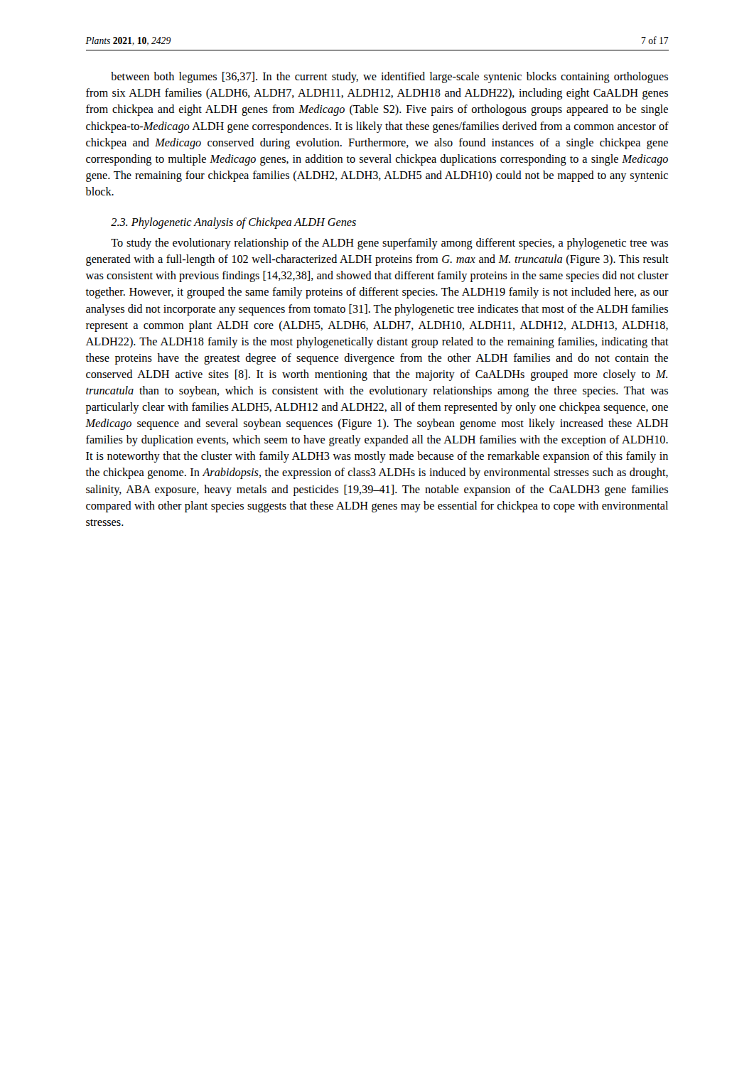Plants 2021, 10, 2429 7 of 17
between both legumes [36,37]. In the current study, we identified large-scale syntenic blocks containing orthologues from six ALDH families (ALDH6, ALDH7, ALDH11, ALDH12, ALDH18 and ALDH22), including eight CaALDH genes from chickpea and eight ALDH genes from Medicago (Table S2). Five pairs of orthologous groups appeared to be single chickpea-to-Medicago ALDH gene correspondences. It is likely that these genes/families derived from a common ancestor of chickpea and Medicago conserved during evolution. Furthermore, we also found instances of a single chickpea gene corresponding to multiple Medicago genes, in addition to several chickpea duplications corresponding to a single Medicago gene. The remaining four chickpea families (ALDH2, ALDH3, ALDH5 and ALDH10) could not be mapped to any syntenic block.
2.3. Phylogenetic Analysis of Chickpea ALDH Genes
To study the evolutionary relationship of the ALDH gene superfamily among different species, a phylogenetic tree was generated with a full-length of 102 well-characterized ALDH proteins from G. max and M. truncatula (Figure 3). This result was consistent with previous findings [14,32,38], and showed that different family proteins in the same species did not cluster together. However, it grouped the same family proteins of different species. The ALDH19 family is not included here, as our analyses did not incorporate any sequences from tomato [31]. The phylogenetic tree indicates that most of the ALDH families represent a common plant ALDH core (ALDH5, ALDH6, ALDH7, ALDH10, ALDH11, ALDH12, ALDH13, ALDH18, ALDH22). The ALDH18 family is the most phylogenetically distant group related to the remaining families, indicating that these proteins have the greatest degree of sequence divergence from the other ALDH families and do not contain the conserved ALDH active sites [8]. It is worth mentioning that the majority of CaALDHs grouped more closely to M. truncatula than to soybean, which is consistent with the evolutionary relationships among the three species. That was particularly clear with families ALDH5, ALDH12 and ALDH22, all of them represented by only one chickpea sequence, one Medicago sequence and several soybean sequences (Figure 1). The soybean genome most likely increased these ALDH families by duplication events, which seem to have greatly expanded all the ALDH families with the exception of ALDH10. It is noteworthy that the cluster with family ALDH3 was mostly made because of the remarkable expansion of this family in the chickpea genome. In Arabidopsis, the expression of class3 ALDHs is induced by environmental stresses such as drought, salinity, ABA exposure, heavy metals and pesticides [19,39–41]. The notable expansion of the CaALDH3 gene families compared with other plant species suggests that these ALDH genes may be essential for chickpea to cope with environmental stresses.